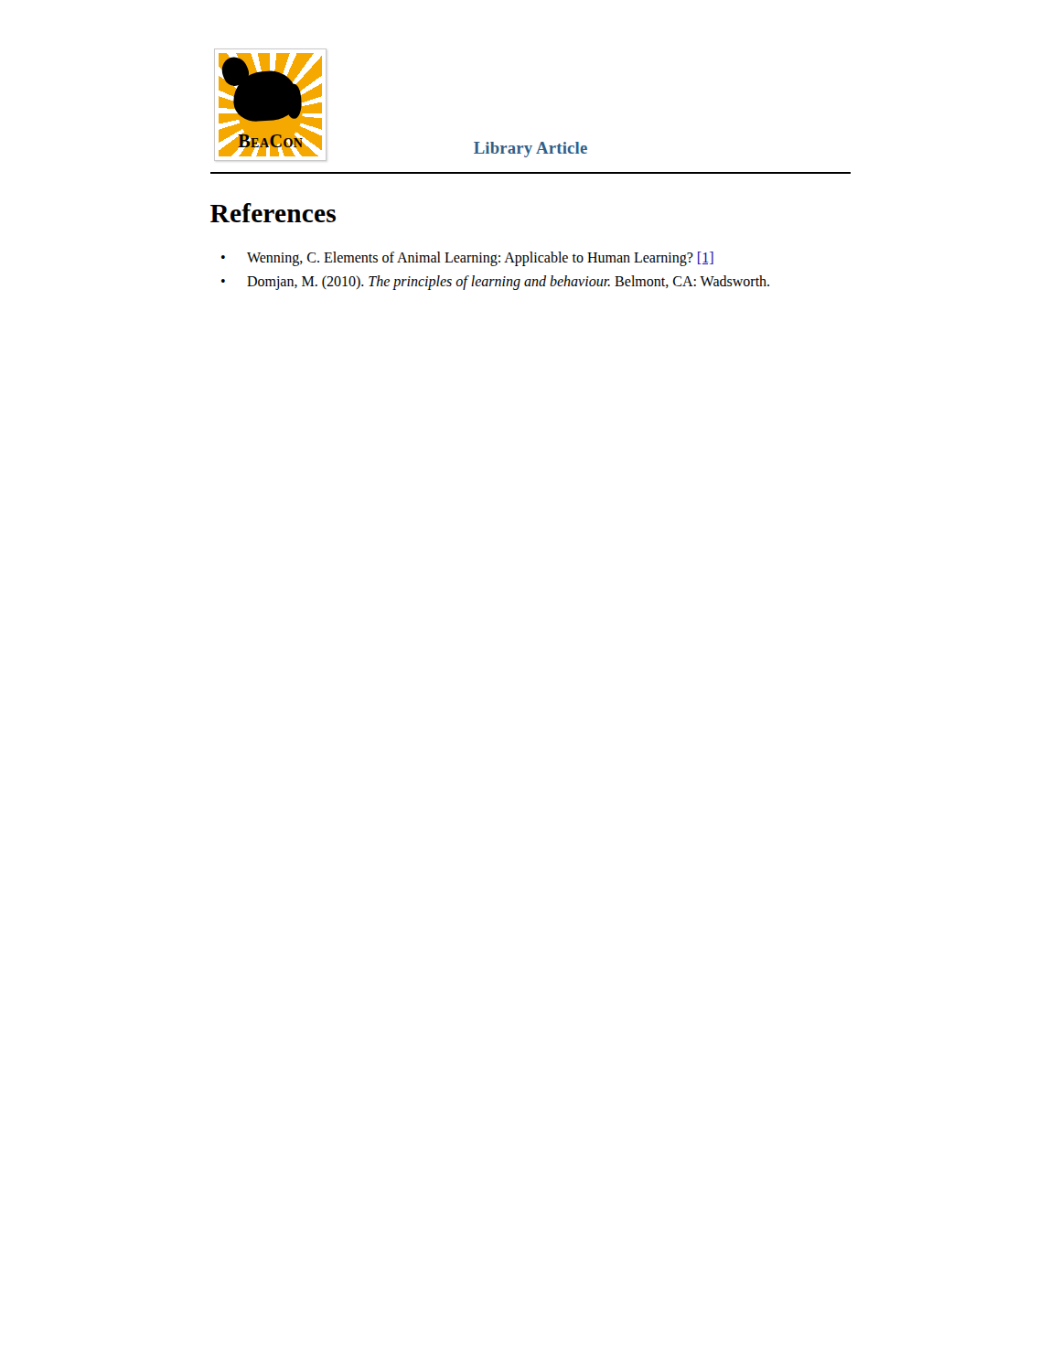BeaCon
Library Article
References
Wenning, C. Elements of Animal Learning: Applicable to Human Learning? [1]
Domjan, M. (2010). The principles of learning and behaviour. Belmont, CA: Wadsworth.